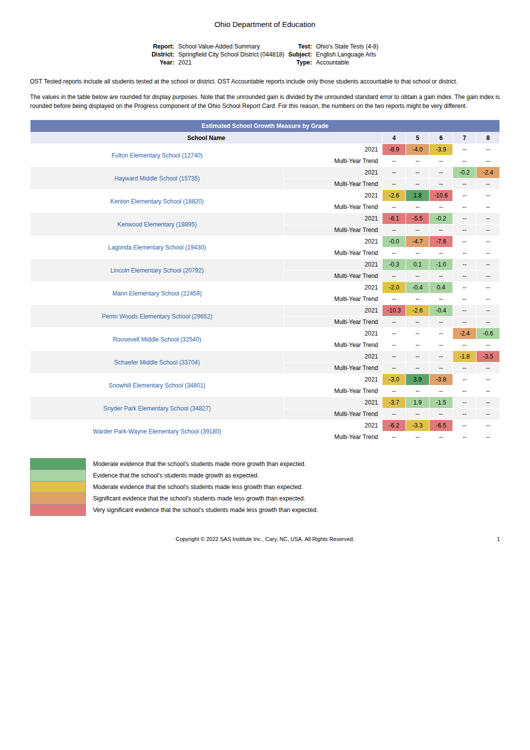Ohio Department of Education
| Report: | School Value-Added Summary | Test: | Ohio's State Tests (4-8) |
| District: | Springfield City School District (044818) | Subject: | English Language Arts |
| Year: | 2021 | Type: | Accountable |
OST Tested reports include all students tested at the school or district. OST Accountable reports include only those students accountable to that school or district.
The values in the table below are rounded for display purposes. Note that the unrounded gain is divided by the unrounded standard error to obtain a gain index. The gain index is rounded before being displayed on the Progress component of the Ohio School Report Card. For this reason, the numbers on the two reports might be very different.
| Estimated School Growth Measure by Grade |
| --- |
| School Name | 4 | 5 | 6 | 7 | 8 |
| Fulton Elementary School (12740) | 2021 | -8.9 | -4.0 | -3.9 | -- | -- |
| Multi-Year Trend | -- | -- | -- | -- | -- |
| Hayward Middle School (15735) | 2021 | -- | -- | -- | -0.2 | -2.4 |
| Multi-Year Trend | -- | -- | -- | -- | -- |
| Kenton Elementary School (18820) | 2021 | -2.6 | 1.8 | -10.6 | -- | -- |
| Multi-Year Trend | -- | -- | -- | -- | -- |
| Kenwood Elementary (18895) | 2021 | -6.1 | -5.5 | -0.2 | -- | -- |
| Multi-Year Trend | -- | -- | -- | -- | -- |
| Lagonda Elementary School (19430) | 2021 | -0.0 | -4.7 | -7.6 | -- | -- |
| Multi-Year Trend | -- | -- | -- | -- | -- |
| Lincoln Elementary School (20792) | 2021 | -0.3 | 0.1 | -1.0 | -- | -- |
| Multi-Year Trend | -- | -- | -- | -- | -- |
| Mann Elementary School (22459) | 2021 | -2.0 | -0.4 | 0.4 | -- | -- |
| Multi-Year Trend | -- | -- | -- | -- | -- |
| Perrin Woods Elementary School (29652) | 2021 | -10.3 | -2.6 | -0.4 | -- | -- |
| Multi-Year Trend | -- | -- | -- | -- | -- |
| Roosevelt Middle School (32540) | 2021 | -- | -- | -- | -2.4 | -0.6 |
| Multi-Year Trend | -- | -- | -- | -- | -- |
| Schaefer Middle School (33704) | 2021 | -- | -- | -- | -1.8 | -3.5 |
| Multi-Year Trend | -- | -- | -- | -- | -- |
| Snowhill Elementary School (34801) | 2021 | -3.0 | 3.9 | -3.8 | -- | -- |
| Multi-Year Trend | -- | -- | -- | -- | -- |
| Snyder Park Elementary School (34827) | 2021 | -3.7 | 1.9 | -1.5 | -- | -- |
| Multi-Year Trend | -- | -- | -- | -- | -- |
| Warder Park-Wayne Elementary School (39180) | 2021 | -6.2 | -3.3 | -6.5 | -- | -- |
| Multi-Year Trend | -- | -- | -- | -- | -- |
| | Moderate evidence that the school's students made more growth than expected. |
| | Evidence that the school's students made growth as expected. |
| | Moderate evidence that the school's students made less growth than expected. |
| | Significant evidence that the school's students made less growth than expected. |
| | Very significant evidence that the school's students made less growth than expected. |
Copyright © 2022 SAS Institute Inc., Cary, NC, USA. All Rights Reserved.
1